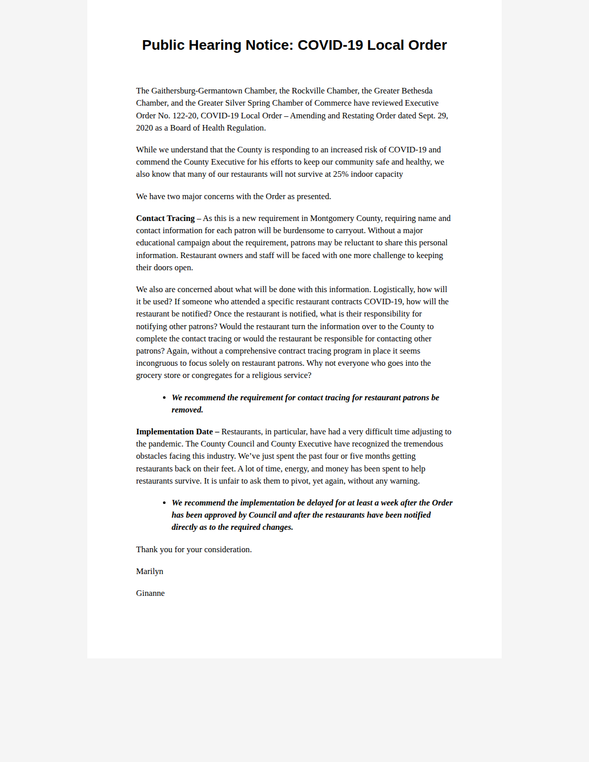Public Hearing Notice: COVID-19 Local Order
The Gaithersburg-Germantown Chamber, the Rockville Chamber, the Greater Bethesda Chamber, and the Greater Silver Spring Chamber of Commerce have reviewed Executive Order No. 122-20, COVID-19 Local Order – Amending and Restating Order dated Sept. 29, 2020 as a Board of Health Regulation.
While we understand that the County is responding to an increased risk of COVID-19 and commend the County Executive for his efforts to keep our community safe and healthy, we also know that many of our restaurants will not survive at 25% indoor capacity
We have two major concerns with the Order as presented.
Contact Tracing – As this is a new requirement in Montgomery County, requiring name and contact information for each patron will be burdensome to carryout. Without a major educational campaign about the requirement, patrons may be reluctant to share this personal information. Restaurant owners and staff will be faced with one more challenge to keeping their doors open.
We also are concerned about what will be done with this information. Logistically, how will it be used? If someone who attended a specific restaurant contracts COVID-19, how will the restaurant be notified? Once the restaurant is notified, what is their responsibility for notifying other patrons? Would the restaurant turn the information over to the County to complete the contact tracing or would the restaurant be responsible for contacting other patrons? Again, without a comprehensive contract tracing program in place it seems incongruous to focus solely on restaurant patrons. Why not everyone who goes into the grocery store or congregates for a religious service?
We recommend the requirement for contact tracing for restaurant patrons be removed.
Implementation Date – Restaurants, in particular, have had a very difficult time adjusting to the pandemic. The County Council and County Executive have recognized the tremendous obstacles facing this industry. We’ve just spent the past four or five months getting restaurants back on their feet. A lot of time, energy, and money has been spent to help restaurants survive. It is unfair to ask them to pivot, yet again, without any warning.
We recommend the implementation be delayed for at least a week after the Order has been approved by Council and after the restaurants have been notified directly as to the required changes.
Thank you for your consideration.
Marilyn
Ginanne